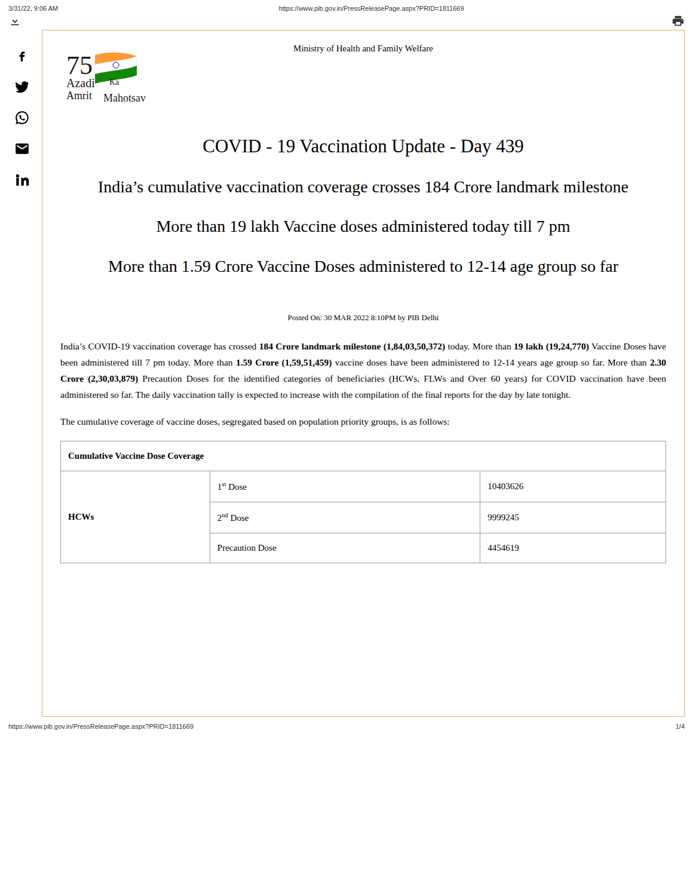3/31/22, 9:06 AM
https://www.pib.gov.in/PressReleasePage.aspx?PRID=1811669
Ministry of Health and Family Welfare
75 Azadi Ka Amrit Mahotsav
COVID - 19 Vaccination Update - Day 439
India’s cumulative vaccination coverage crosses 184 Crore landmark milestone
More than 19 lakh Vaccine doses administered today till 7 pm
More than 1.59 Crore Vaccine Doses administered to 12-14 age group so far
Posted On: 30 MAR 2022 8:10PM by PIB Delhi
India’s COVID-19 vaccination coverage has crossed 184 Crore landmark milestone (1,84,03,50,372) today. More than 19 lakh (19,24,770) Vaccine Doses have been administered till 7 pm today. More than 1.59 Crore (1,59,51,459) vaccine doses have been administered to 12-14 years age group so far. More than 2.30 Crore (2,30,03,879) Precaution Doses for the identified categories of beneficiaries (HCWs, FLWs and Over 60 years) for COVID vaccination have been administered so far. The daily vaccination tally is expected to increase with the compilation of the final reports for the day by late tonight.
The cumulative coverage of vaccine doses, segregated based on population priority groups, is as follows:
| Cumulative Vaccine Dose Coverage |
| HCWs | 1 st Dose | 10403626 |
| 2 nd Dose | 9999245 |
| Precaution Dose | 4454619 |
https://www.pib.gov.in/PressReleasePage.aspx?PRID=1811669
1/4